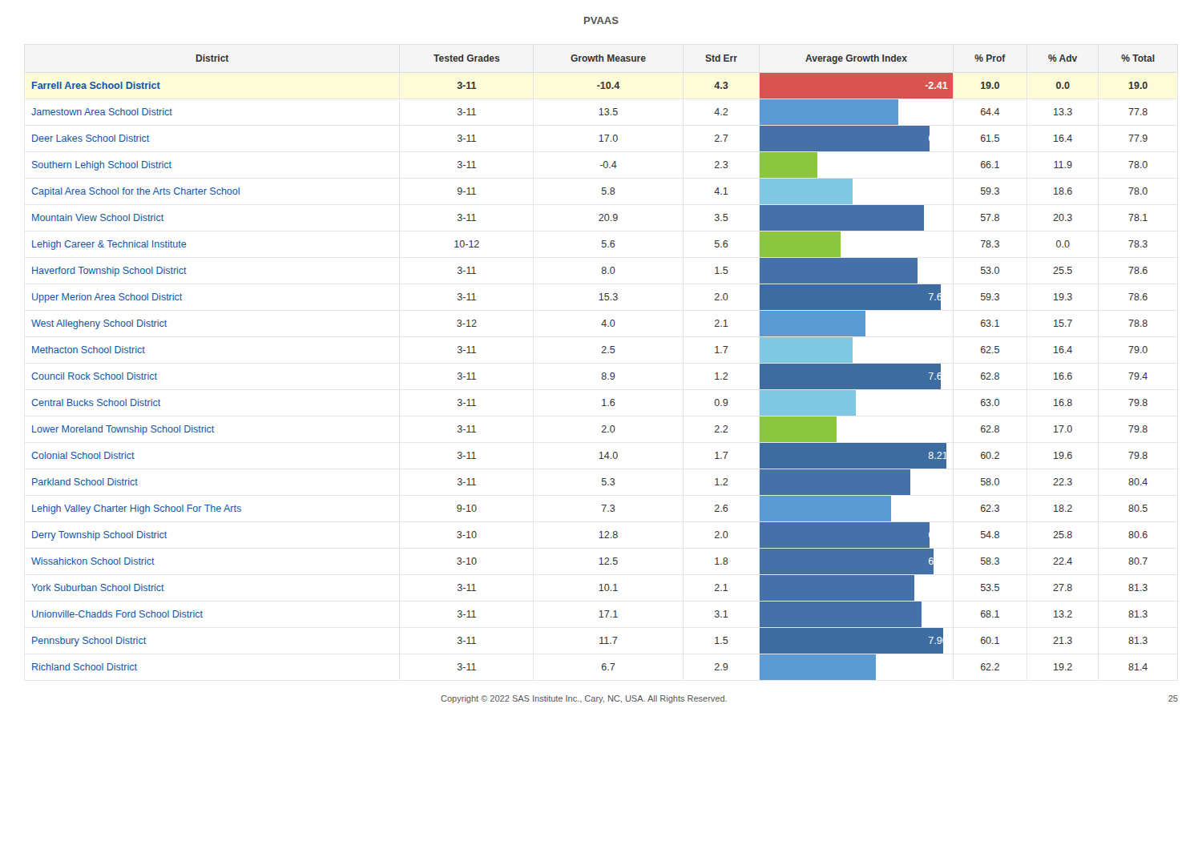PVAAS
| District | Tested Grades | Growth Measure | Std Err | Average Growth Index | % Prof | % Adv | % Total |
| --- | --- | --- | --- | --- | --- | --- | --- |
| Farrell Area School District | 3-11 | -10.4 | 4.3 | -2.41 | 19.0 | 0.0 | 19.0 |
| Jamestown Area School District | 3-11 | 13.5 | 4.2 | 3.19 | 64.4 | 13.3 | 77.8 |
| Deer Lakes School District | 3-11 | 17.0 | 2.7 | 6.32 | 61.5 | 16.4 | 77.9 |
| Southern Lehigh School District | 3-11 | -0.4 | 2.3 | -0.17 | 66.1 | 11.9 | 78.0 |
| Capital Area School for the Arts Charter School | 9-11 | 5.8 | 4.1 | 1.39 | 59.3 | 18.6 | 78.0 |
| Mountain View School District | 3-11 | 20.9 | 3.5 | 5.91 | 57.8 | 20.3 | 78.1 |
| Lehigh Career & Technical Institute | 10-12 | 5.6 | 5.6 | 0.99 | 78.3 | 0.0 | 78.3 |
| Haverford Township School District | 3-11 | 8.0 | 1.5 | 5.27 | 53.0 | 25.5 | 78.6 |
| Upper Merion Area School District | 3-11 | 15.3 | 2.0 | 7.62 | 59.3 | 19.3 | 78.6 |
| West Allegheny School District | 3-12 | 4.0 | 2.1 | 1.96 | 63.1 | 15.7 | 78.8 |
| Methacton School District | 3-11 | 2.5 | 1.7 | 1.43 | 62.5 | 16.4 | 79.0 |
| Council Rock School District | 3-11 | 8.9 | 1.2 | 7.65 | 62.8 | 16.6 | 79.4 |
| Central Bucks School District | 3-11 | 1.6 | 0.9 | 1.66 | 63.0 | 16.8 | 79.8 |
| Lower Moreland Township School District | 3-11 | 2.0 | 2.2 | 0.95 | 62.8 | 17.0 | 79.8 |
| Colonial School District | 3-11 | 14.0 | 1.7 | 8.21 | 60.2 | 19.6 | 79.8 |
| Parkland School District | 3-11 | 5.3 | 1.2 | 4.30 | 58.0 | 22.3 | 80.4 |
| Lehigh Valley Charter High School For The Arts | 9-10 | 7.3 | 2.6 | 2.82 | 62.3 | 18.2 | 80.5 |
| Derry Township School District | 3-10 | 12.8 | 2.0 | 6.39 | 54.8 | 25.8 | 80.6 |
| Wissahickon School District | 3-10 | 12.5 | 1.8 | 6.85 | 58.3 | 22.4 | 80.7 |
| York Suburban School District | 3-11 | 10.1 | 2.1 | 4.91 | 53.5 | 27.8 | 81.3 |
| Unionville-Chadds Ford School District | 3-11 | 17.1 | 3.1 | 5.51 | 68.1 | 13.2 | 81.3 |
| Pennsbury School District | 3-11 | 11.7 | 1.5 | 7.90 | 60.1 | 21.3 | 81.3 |
| Richland School District | 3-11 | 6.7 | 2.9 | 2.33 | 62.2 | 19.2 | 81.4 |
Copyright © 2022 SAS Institute Inc., Cary, NC, USA. All Rights Reserved. 25